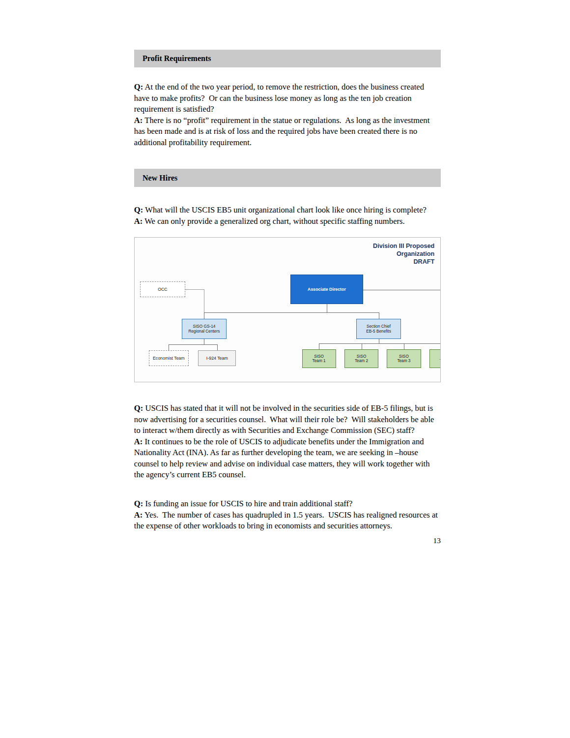Profit Requirements
Q: At the end of the two year period, to remove the restriction, does the business created have to make profits? Or can the business lose money as long as the ten job creation requirement is satisfied?
A: There is no “profit” requirement in the statue or regulations. As long as the investment has been made and is at risk of loss and the required jobs have been created there is no additional profitability requirement.
New Hires
Q: What will the USCIS EB5 unit organizational chart look like once hiring is complete?
A: We can only provide a generalized org chart, without specific staffing numbers.
Division III Proposed
Organization
DRAFT
Associate Director
Secretary
OCC
SISO GS-14
Regional Centers
Section Chief
EB-5 Benefits
Economist Team
I-924 Team
SISO
Team 1
SISO
Team 2
SISO
Team 3
SISO
Team 4
Q: USCIS has stated that it will not be involved in the securities side of EB-5 filings, but is now advertising for a securities counsel. What will their role be? Will stakeholders be able to interact w/them directly as with Securities and Exchange Commission (SEC) staff?
A: It continues to be the role of USCIS to adjudicate benefits under the Immigration and Nationality Act (INA). As far as further developing the team, we are seeking in –house counsel to help review and advise on individual case matters, they will work together with the agency’s current EB5 counsel.
Q: Is funding an issue for USCIS to hire and train additional staff?
A: Yes. The number of cases has quadrupled in 1.5 years. USCIS has realigned resources at the expense of other workloads to bring in economists and securities attorneys.
13